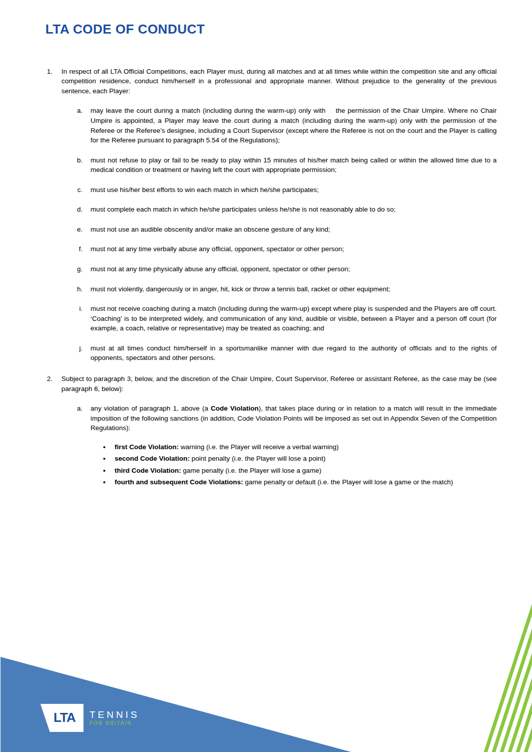LTA CODE OF CONDUCT
In respect of all LTA Official Competitions, each Player must, during all matches and at all times while within the competition site and any official competition residence, conduct him/herself in a professional and appropriate manner. Without prejudice to the generality of the previous sentence, each Player:
may leave the court during a match (including during the warm-up) only with the permission of the Chair Umpire. Where no Chair Umpire is appointed, a Player may leave the court during a match (including during the warm-up) only with the permission of the Referee or the Referee’s designee, including a Court Supervisor (except where the Referee is not on the court and the Player is calling for the Referee pursuant to paragraph 5.54 of the Regulations);
must not refuse to play or fail to be ready to play within 15 minutes of his/her match being called or within the allowed time due to a medical condition or treatment or having left the court with appropriate permission;
must use his/her best efforts to win each match in which he/she participates;
must complete each match in which he/she participates unless he/she is not reasonably able to do so;
must not use an audible obscenity and/or make an obscene gesture of any kind;
must not at any time verbally abuse any official, opponent, spectator or other person;
must not at any time physically abuse any official, opponent, spectator or other person;
must not violently, dangerously or in anger, hit, kick or throw a tennis ball, racket or other equipment;
must not receive coaching during a match (including during the warm-up) except where play is suspended and the Players are off court. ‘Coaching’ is to be interpreted widely, and communication of any kind, audible or visible, between a Player and a person off court (for example, a coach, relative or representative) may be treated as coaching; and
must at all times conduct him/herself in a sportsmanlike manner with due regard to the authority of officials and to the rights of opponents, spectators and other persons.
Subject to paragraph 3, below, and the discretion of the Chair Umpire, Court Supervisor, Referee or assistant Referee, as the case may be (see paragraph 6, below):
any violation of paragraph 1, above (a Code Violation), that takes place during or in relation to a match will result in the immediate imposition of the following sanctions (in addition, Code Violation Points will be imposed as set out in Appendix Seven of the Competition Regulations):
first Code Violation: warning (i.e. the Player will receive a verbal warning)
second Code Violation: point penalty (i.e. the Player will lose a point)
third Code Violation: game penalty (i.e. the Player will lose a game)
fourth and subsequent Code Violations: game penalty or default (i.e. the Player will lose a game or the match)
LTA
TENNIS FOR BRITAIN